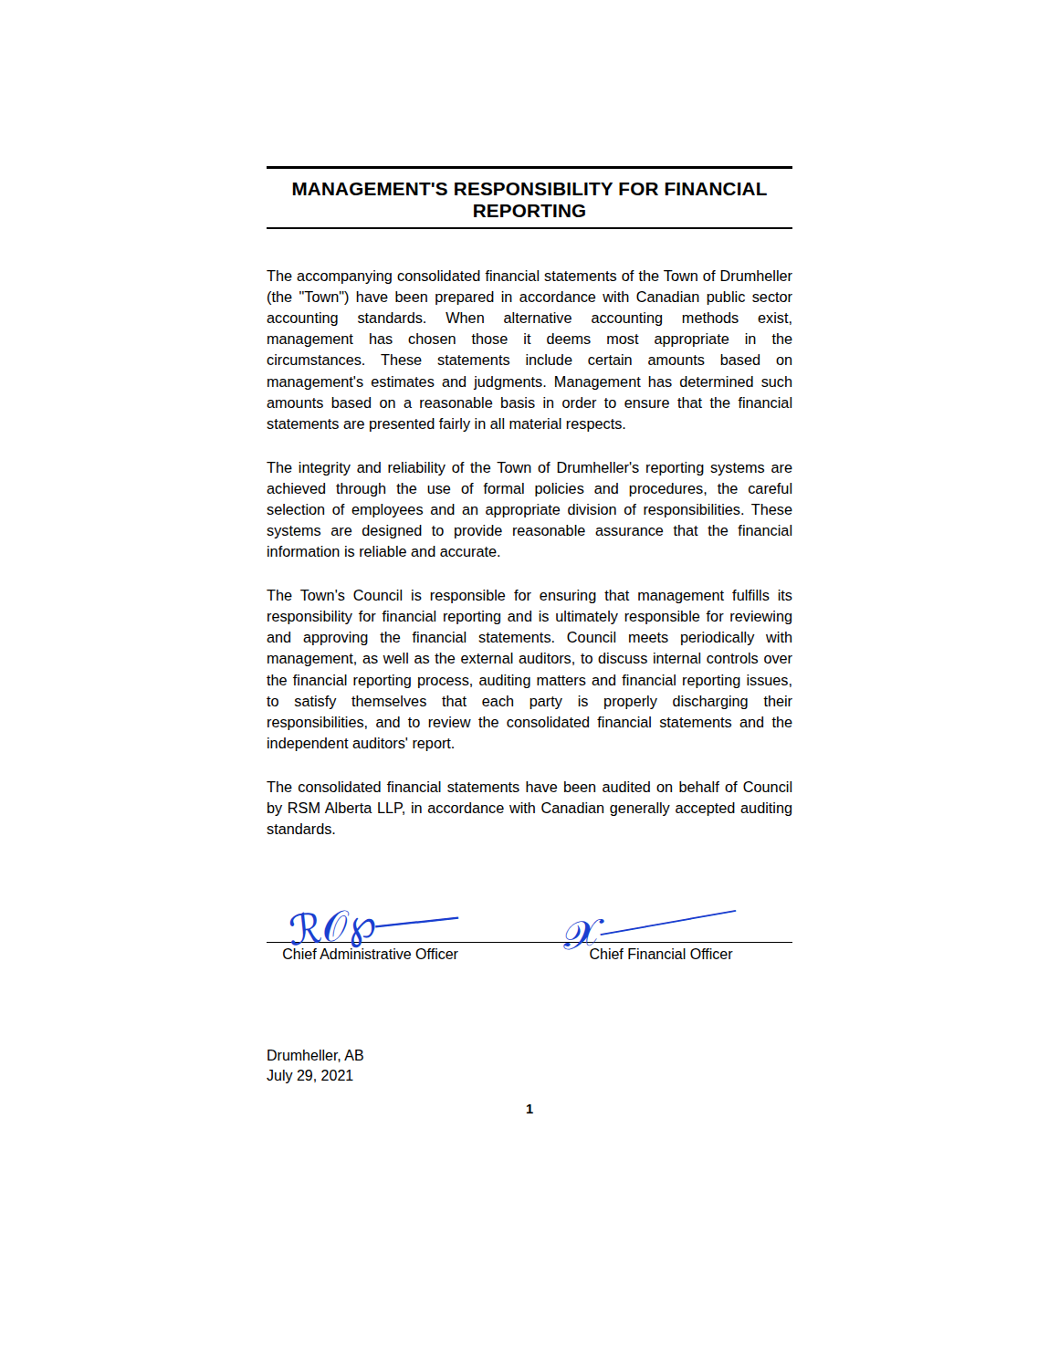MANAGEMENT'S RESPONSIBILITY FOR FINANCIAL REPORTING
The accompanying consolidated financial statements of the Town of Drumheller (the "Town") have been prepared in accordance with Canadian public sector accounting standards. When alternative accounting methods exist, management has chosen those it deems most appropriate in the circumstances. These statements include certain amounts based on management's estimates and judgments. Management has determined such amounts based on a reasonable basis in order to ensure that the financial statements are presented fairly in all material respects.
The integrity and reliability of the Town of Drumheller's reporting systems are achieved through the use of formal policies and procedures, the careful selection of employees and an appropriate division of responsibilities. These systems are designed to provide reasonable assurance that the financial information is reliable and accurate.
The Town's Council is responsible for ensuring that management fulfills its responsibility for financial reporting and is ultimately responsible for reviewing and approving the financial statements. Council meets periodically with management, as well as the external auditors, to discuss internal controls over the financial reporting process, auditing matters and financial reporting issues, to satisfy themselves that each party is properly discharging their responsibilities, and to review the consolidated financial statements and the independent auditors' report.
The consolidated financial statements have been audited on behalf of Council by RSM Alberta LLP, in accordance with Canadian generally accepted auditing standards.
ℛ𝒪℘——
Chief Administrative Officer
𝒳———
Chief Financial Officer
Drumheller, AB
July 29, 2021
1